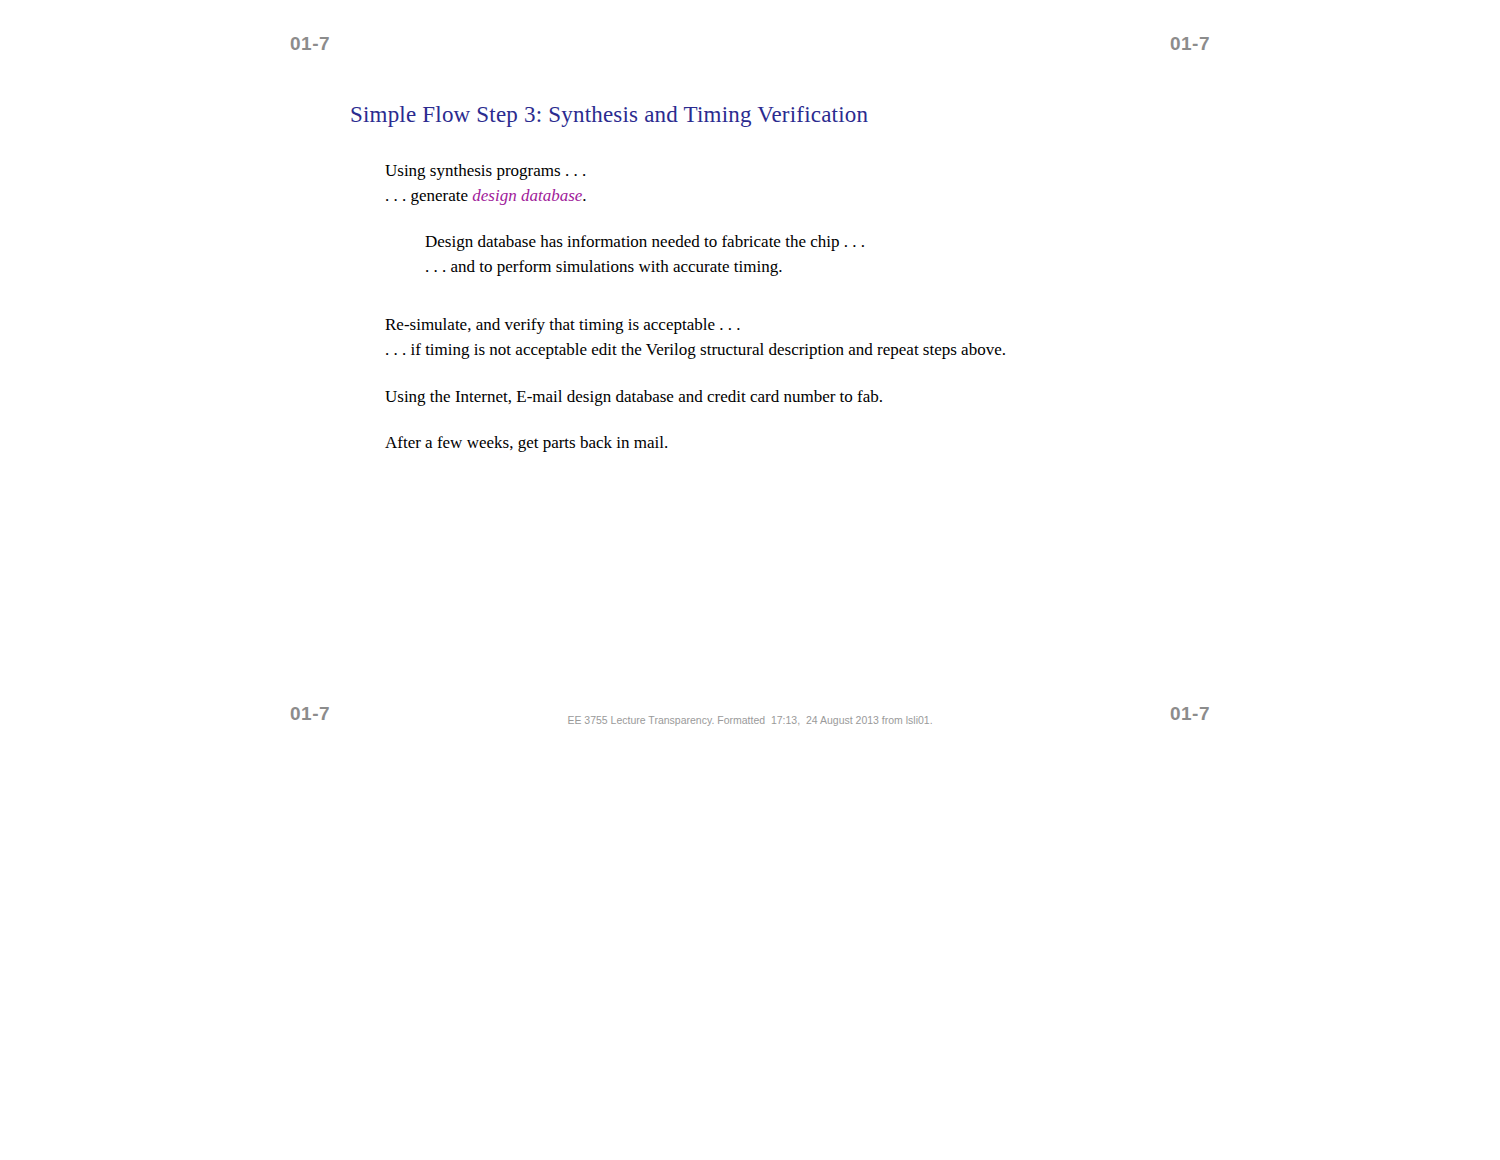01-7 01-7
Simple Flow Step 3: Synthesis and Timing Verification
Using synthesis programs . . .
. . . generate design database.
Design database has information needed to fabricate the chip . . .
. . . and to perform simulations with accurate timing.
Re-simulate, and verify that timing is acceptable . . .
. . . if timing is not acceptable edit the Verilog structural description and repeat steps above.
Using the Internet, E-mail design database and credit card number to fab.
After a few weeks, get parts back in mail.
01-7 EE 3755 Lecture Transparency. Formatted 17:13, 24 August 2013 from lsli01. 01-7